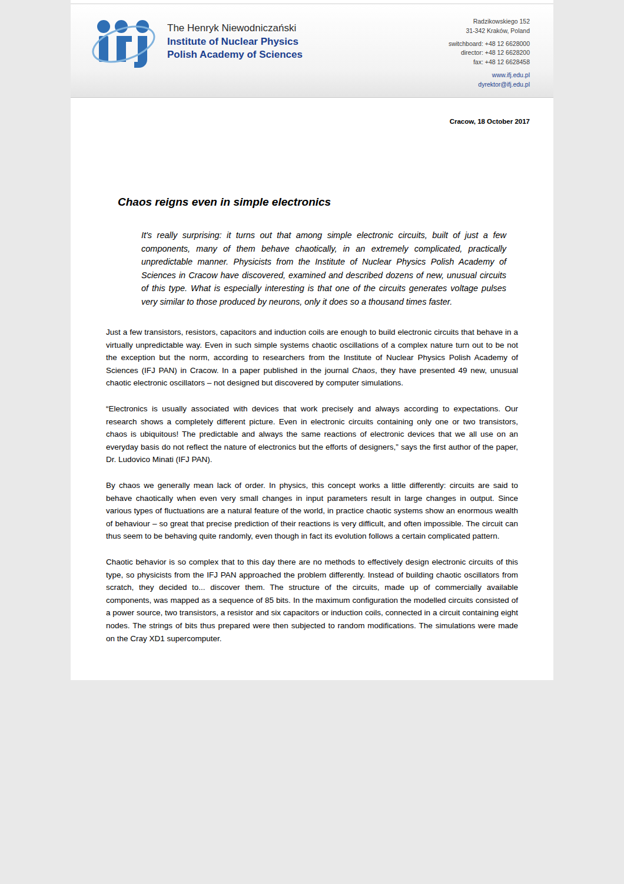IFJ PAN logo
The Henryk Niewodniczański
Institute of Nuclear Physics
Polish Academy of Sciences
Radzikowskiego 152
31-342 Kraków, Poland
switchboard: +48 12 6628000
director: +48 12 6628200
fax: +48 12 6628458
www.ifj.edu.pl
dyrektor@ifj.edu.pl
Cracow, 18 October 2017
Chaos reigns even in simple electronics
It's really surprising: it turns out that among simple electronic circuits, built of just a few components, many of them behave chaotically, in an extremely complicated, practically unpredictable manner. Physicists from the Institute of Nuclear Physics Polish Academy of Sciences in Cracow have discovered, examined and described dozens of new, unusual circuits of this type. What is especially interesting is that one of the circuits generates voltage pulses very similar to those produced by neurons, only it does so a thousand times faster.
Just a few transistors, resistors, capacitors and induction coils are enough to build electronic circuits that behave in a virtually unpredictable way. Even in such simple systems chaotic oscillations of a complex nature turn out to be not the exception but the norm, according to researchers from the Institute of Nuclear Physics Polish Academy of Sciences (IFJ PAN) in Cracow. In a paper published in the journal Chaos, they have presented 49 new, unusual chaotic electronic oscillators – not designed but discovered by computer simulations.
“Electronics is usually associated with devices that work precisely and always according to expectations. Our research shows a completely different picture. Even in electronic circuits containing only one or two transistors, chaos is ubiquitous! The predictable and always the same reactions of electronic devices that we all use on an everyday basis do not reflect the nature of electronics but the efforts of designers,” says the first author of the paper, Dr. Ludovico Minati (IFJ PAN).
By chaos we generally mean lack of order. In physics, this concept works a little differently: circuits are said to behave chaotically when even very small changes in input parameters result in large changes in output. Since various types of fluctuations are a natural feature of the world, in practice chaotic systems show an enormous wealth of behaviour – so great that precise prediction of their reactions is very difficult, and often impossible. The circuit can thus seem to be behaving quite randomly, even though in fact its evolution follows a certain complicated pattern.
Chaotic behavior is so complex that to this day there are no methods to effectively design electronic circuits of this type, so physicists from the IFJ PAN approached the problem differently. Instead of building chaotic oscillators from scratch, they decided to... discover them. The structure of the circuits, made up of commercially available components, was mapped as a sequence of 85 bits. In the maximum configuration the modelled circuits consisted of a power source, two transistors, a resistor and six capacitors or induction coils, connected in a circuit containing eight nodes. The strings of bits thus prepared were then subjected to random modifications. The simulations were made on the Cray XD1 supercomputer.